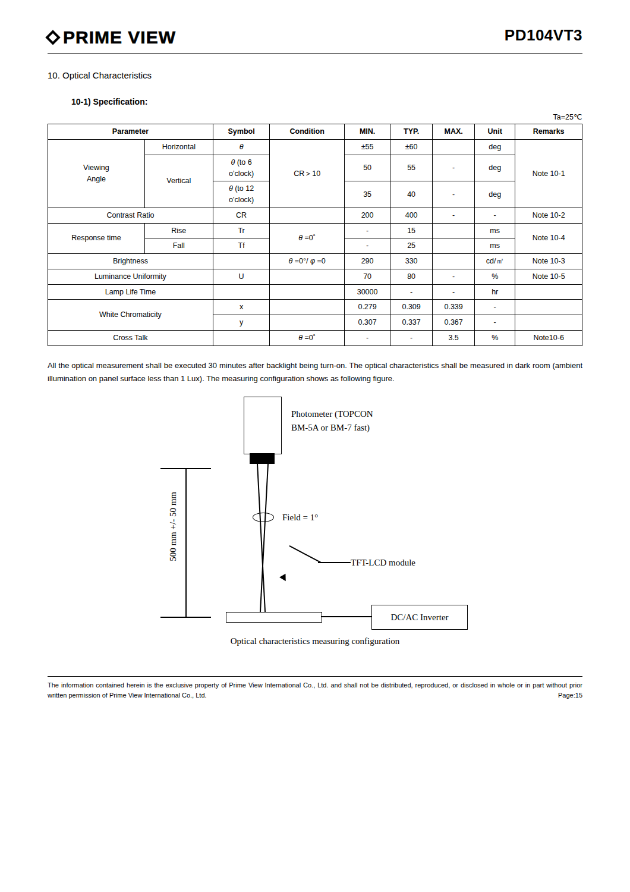PRIME VIEW
PD104VT3
10. Optical Characteristics
10-1) Specification:
Ta=25℃
| Parameter | Symbol | Condition | MIN. | TYP. | MAX. | Unit | Remarks |
| --- | --- | --- | --- | --- | --- | --- | --- |
| Viewing Angle | Horizontal | θ | CR＞10 | ±55 | ±60 | | deg | Note 10-1 |
| Vertical | θ (to 6 o’clock) | 50 | 55 | - | deg |
| θ (to 12 o’clock) | 35 | 40 | - | deg |
| Contrast Ratio | CR | | 200 | 400 | - | - | Note 10-2 |
| Response time | Rise | Tr | θ =0˚ | - | 15 | | ms | Note 10-4 |
| Fall | Tf | - | 25 | | ms |
| Brightness | | θ =0°/ φ =0 | 290 | 330 | | cd/㎡ | Note 10-3 |
| Luminance Uniformity | U | | 70 | 80 | - | % | Note 10-5 |
| Lamp Life Time | | | 30000 | - | - | hr | |
| White Chromaticity | x | | 0.279 | 0.309 | 0.339 | - | |
| y | | 0.307 | 0.337 | 0.367 | - | |
| Cross Talk | | θ =0˚ | - | - | 3.5 | % | Note10-6 |
All the optical measurement shall be executed 30 minutes after backlight being turn-on. The optical characteristics shall be measured in dark room (ambient illumination on panel surface less than 1 Lux). The measuring configuration shows as following figure.
Photometer (TOPCON
BM-5A or BM-7 fast)
500 mm +/- 50 mm
Field = 1°
TFT-LCD module
DC/AC Inverter
Optical characteristics measuring configuration
The information contained herein is the exclusive property of Prime View International Co., Ltd. and shall not be distributed, reproduced, or disclosed in whole or in part without prior written permission of Prime View International Co., Ltd.Page:15